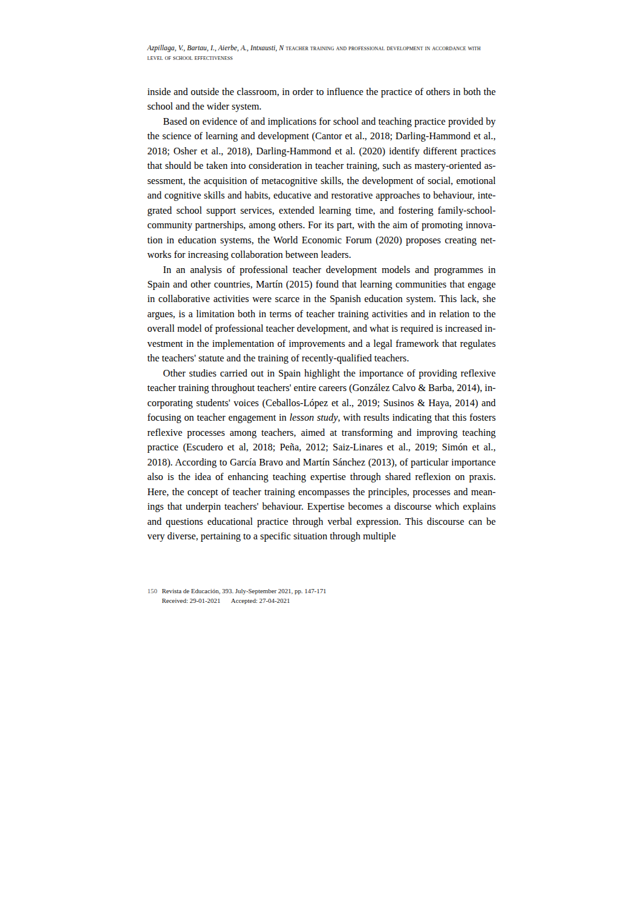Azpillaga, V., Bartau, I., Aierbe, A., Intxausti, N Teacher training and professional development in accordance with level of school effectiveness
inside and outside the classroom, in order to influence the practice of others in both the school and the wider system.
Based on evidence of and implications for school and teaching practice provided by the science of learning and development (Cantor et al., 2018; Darling-Hammond et al., 2018; Osher et al., 2018), Darling-Hammond et al. (2020) identify different practices that should be taken into consideration in teacher training, such as mastery-oriented assessment, the acquisition of metacognitive skills, the development of social, emotional and cognitive skills and habits, educative and restorative approaches to behaviour, integrated school support services, extended learning time, and fostering family-school-community partnerships, among others. For its part, with the aim of promoting innovation in education systems, the World Economic Forum (2020) proposes creating networks for increasing collaboration between leaders.
In an analysis of professional teacher development models and programmes in Spain and other countries, Martín (2015) found that learning communities that engage in collaborative activities were scarce in the Spanish education system. This lack, she argues, is a limitation both in terms of teacher training activities and in relation to the overall model of professional teacher development, and what is required is increased investment in the implementation of improvements and a legal framework that regulates the teachers' statute and the training of recently-qualified teachers.
Other studies carried out in Spain highlight the importance of providing reflexive teacher training throughout teachers' entire careers (González Calvo & Barba, 2014), incorporating students' voices (Ceballos-López et al., 2019; Susinos & Haya, 2014) and focusing on teacher engagement in lesson study, with results indicating that this fosters reflexive processes among teachers, aimed at transforming and improving teaching practice (Escudero et al, 2018; Peña, 2012; Saiz-Linares et al., 2019; Simón et al., 2018). According to García Bravo and Martín Sánchez (2013), of particular importance also is the idea of enhancing teaching expertise through shared reflexion on praxis. Here, the concept of teacher training encompasses the principles, processes and meanings that underpin teachers' behaviour. Expertise becomes a discourse which explains and questions educational practice through verbal expression. This discourse can be very diverse, pertaining to a specific situation through multiple
150 Revista de Educación, 393. July-September 2021, pp. 147-171 Received: 29-01-2021 Accepted: 27-04-2021